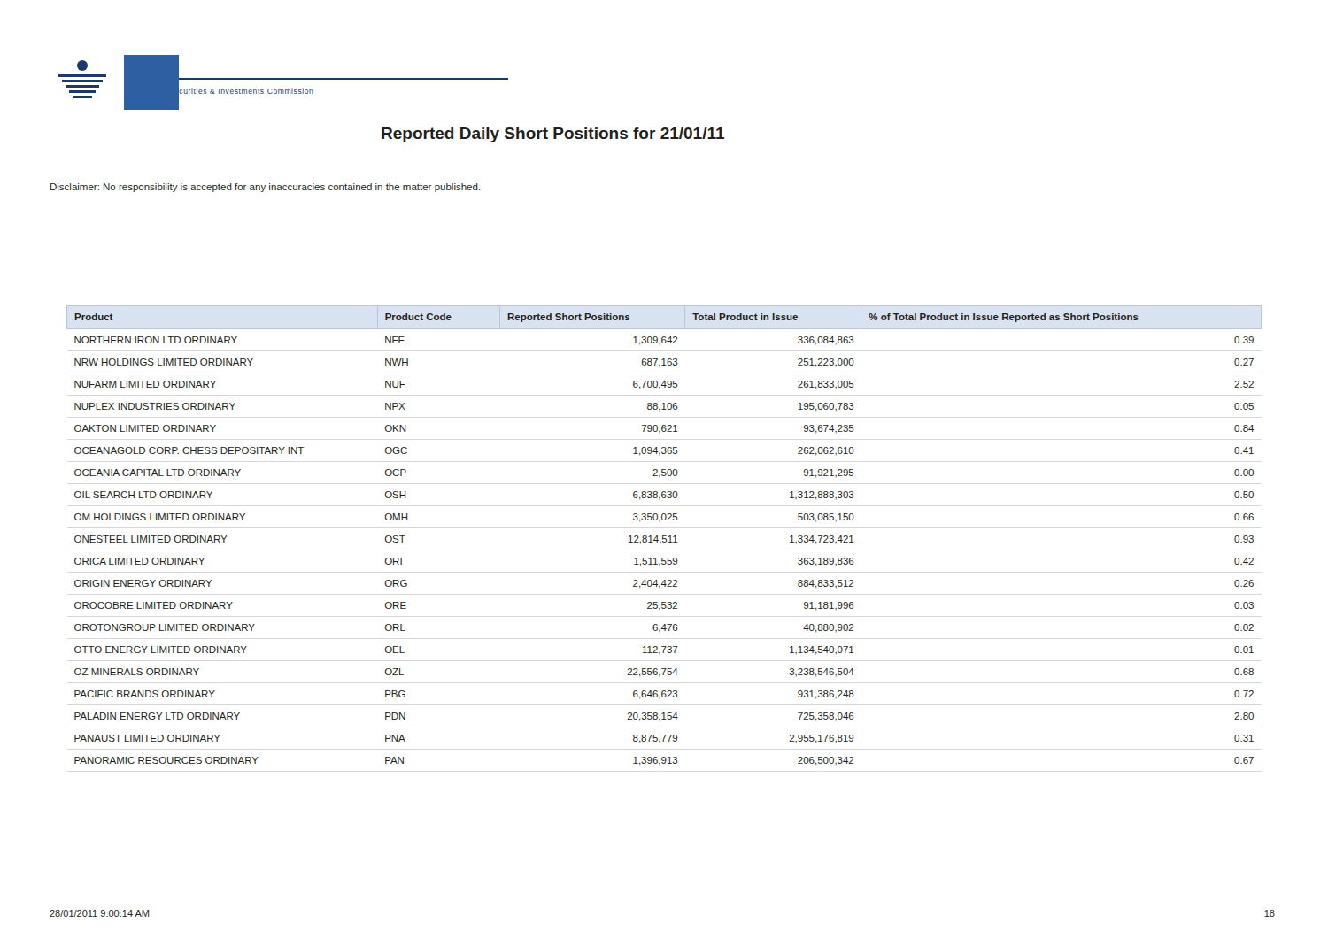ASIC
Australian Securities & Investments Commission
Reported Daily Short Positions for 21/01/11
Disclaimer: No responsibility is accepted for any inaccuracies contained in the matter published.
| Product | Product Code | Reported Short Positions | Total Product in Issue | % of Total Product in Issue Reported as Short Positions |
| --- | --- | --- | --- | --- |
| NORTHERN IRON LTD ORDINARY | NFE | 1,309,642 | 336,084,863 | 0.39 |
| NRW HOLDINGS LIMITED ORDINARY | NWH | 687,163 | 251,223,000 | 0.27 |
| NUFARM LIMITED ORDINARY | NUF | 6,700,495 | 261,833,005 | 2.52 |
| NUPLEX INDUSTRIES ORDINARY | NPX | 88,106 | 195,060,783 | 0.05 |
| OAKTON LIMITED ORDINARY | OKN | 790,621 | 93,674,235 | 0.84 |
| OCEANAGOLD CORP. CHESS DEPOSITARY INT | OGC | 1,094,365 | 262,062,610 | 0.41 |
| OCEANIA CAPITAL LTD ORDINARY | OCP | 2,500 | 91,921,295 | 0.00 |
| OIL SEARCH LTD ORDINARY | OSH | 6,838,630 | 1,312,888,303 | 0.50 |
| OM HOLDINGS LIMITED ORDINARY | OMH | 3,350,025 | 503,085,150 | 0.66 |
| ONESTEEL LIMITED ORDINARY | OST | 12,814,511 | 1,334,723,421 | 0.93 |
| ORICA LIMITED ORDINARY | ORI | 1,511,559 | 363,189,836 | 0.42 |
| ORIGIN ENERGY ORDINARY | ORG | 2,404,422 | 884,833,512 | 0.26 |
| OROCOBRE LIMITED ORDINARY | ORE | 25,532 | 91,181,996 | 0.03 |
| OROTONGROUP LIMITED ORDINARY | ORL | 6,476 | 40,880,902 | 0.02 |
| OTTO ENERGY LIMITED ORDINARY | OEL | 112,737 | 1,134,540,071 | 0.01 |
| OZ MINERALS ORDINARY | OZL | 22,556,754 | 3,238,546,504 | 0.68 |
| PACIFIC BRANDS ORDINARY | PBG | 6,646,623 | 931,386,248 | 0.72 |
| PALADIN ENERGY LTD ORDINARY | PDN | 20,358,154 | 725,358,046 | 2.80 |
| PANAUST LIMITED ORDINARY | PNA | 8,875,779 | 2,955,176,819 | 0.31 |
| PANORAMIC RESOURCES ORDINARY | PAN | 1,396,913 | 206,500,342 | 0.67 |
28/01/2011 9:00:14 AM
18